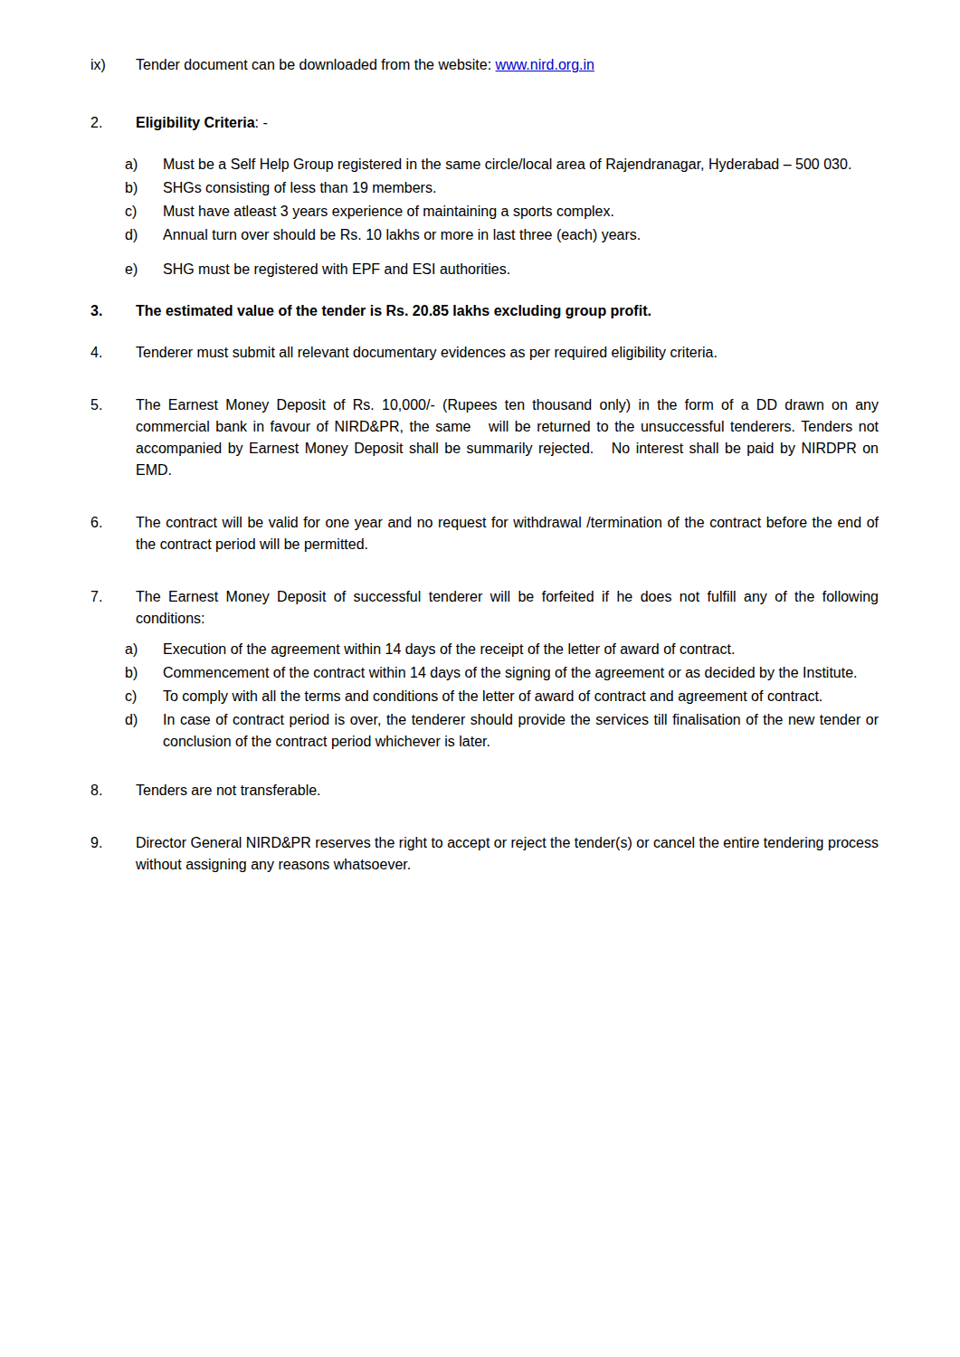ix)
Tender document can be downloaded from the website: www.nird.org.in
2.
Eligibility Criteria: -
a)
Must be a Self Help Group registered in the same circle/local area of Rajendranagar, Hyderabad – 500 030.
b)
SHGs consisting of less than 19 members.
c)
Must have atleast 3 years experience of maintaining a sports complex.
d)
Annual turn over should be Rs. 10 lakhs or more in last three (each) years.
e)
SHG must be registered with EPF and ESI authorities.
3.
The estimated value of the tender is Rs. 20.85 lakhs excluding group profit.
4.
Tenderer must submit all relevant documentary evidences as per required eligibility criteria.
5.
The Earnest Money Deposit of Rs. 10,000/- (Rupees ten thousand only) in the form of a DD drawn on any commercial bank in favour of NIRD&PR, the same will be returned to the unsuccessful tenderers. Tenders not accompanied by Earnest Money Deposit shall be summarily rejected. No interest shall be paid by NIRDPR on EMD.
6.
The contract will be valid for one year and no request for withdrawal /termination of the contract before the end of the contract period will be permitted.
7.
The Earnest Money Deposit of successful tenderer will be forfeited if he does not fulfill any of the following conditions:
a)
Execution of the agreement within 14 days of the receipt of the letter of award of contract.
b)
Commencement of the contract within 14 days of the signing of the agreement or as decided by the Institute.
c)
To comply with all the terms and conditions of the letter of award of contract and agreement of contract.
d)
In case of contract period is over, the tenderer should provide the services till finalisation of the new tender or conclusion of the contract period whichever is later.
8.
Tenders are not transferable.
9.
Director General NIRD&PR reserves the right to accept or reject the tender(s) or cancel the entire tendering process without assigning any reasons whatsoever.